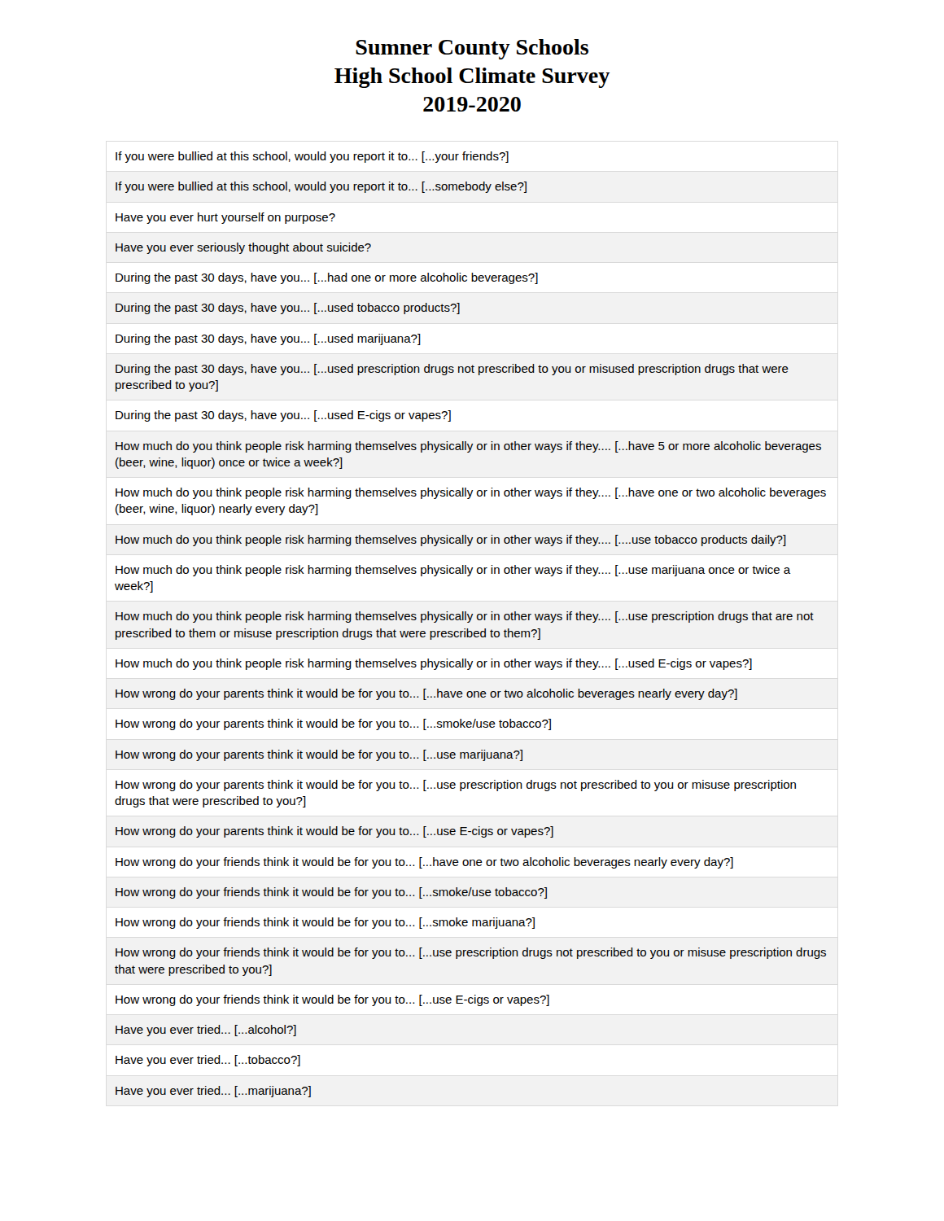Sumner County Schools
High School Climate Survey
2019-2020
| If you were bullied at this school, would you report it to... [...your friends?] |
| If you were bullied at this school, would you report it to... [...somebody else?] |
| Have you ever hurt yourself on purpose? |
| Have you ever seriously thought about suicide? |
| During the past 30 days, have you... [...had one or more alcoholic beverages?] |
| During the past 30 days, have you... [...used tobacco products?] |
| During the past 30 days, have you... [...used marijuana?] |
| During the past 30 days, have you... [...used prescription drugs not prescribed to you or misused prescription drugs that were prescribed to you?] |
| During the past 30 days, have you... [...used E-cigs or vapes?] |
| How much do you think people risk harming themselves physically or in other ways if they.... [...have 5 or more alcoholic beverages (beer, wine, liquor) once or twice a week?] |
| How much do you think people risk harming themselves physically or in other ways if they.... [...have one or two alcoholic beverages (beer, wine, liquor) nearly every day?] |
| How much do you think people risk harming themselves physically or in other ways if they.... [....use tobacco products daily?] |
| How much do you think people risk harming themselves physically or in other ways if they.... [...use marijuana once or twice a week?] |
| How much do you think people risk harming themselves physically or in other ways if they.... [...use prescription drugs that are not prescribed to them or misuse prescription drugs that were prescribed to them?] |
| How much do you think people risk harming themselves physically or in other ways if they.... [...used E-cigs or vapes?] |
| How wrong do your parents think it would be for you to... [...have one or two alcoholic beverages nearly every day?] |
| How wrong do your parents think it would be for you to... [...smoke/use tobacco?] |
| How wrong do your parents think it would be for you to... [...use marijuana?] |
| How wrong do your parents think it would be for you to... [...use prescription drugs not prescribed to you or misuse prescription drugs that were prescribed to you?] |
| How wrong do your parents think it would be for you to... [...use E-cigs or vapes?] |
| How wrong do your friends think it would be for you to... [...have one or two alcoholic beverages nearly every day?] |
| How wrong do your friends think it would be for you to... [...smoke/use tobacco?] |
| How wrong do your friends think it would be for you to... [...smoke marijuana?] |
| How wrong do your friends think it would be for you to... [...use prescription drugs not prescribed to you or misuse prescription drugs that were prescribed to you?] |
| How wrong do your friends think it would be for you to... [...use E-cigs or vapes?] |
| Have you ever tried... [...alcohol?] |
| Have you ever tried... [...tobacco?] |
| Have you ever tried... [...marijuana?] |